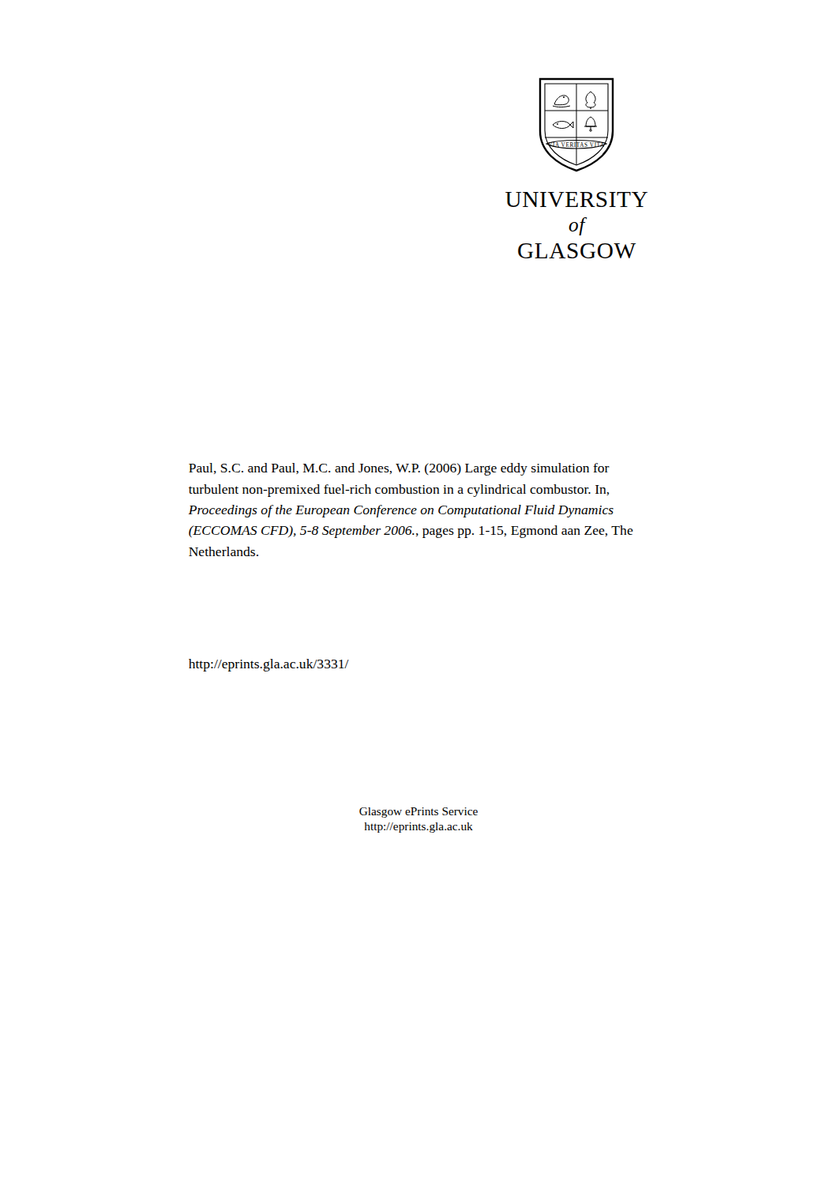VIA VERITAS VITA
UNIVERSITY of GLASGOW
Paul, S.C. and Paul, M.C. and Jones, W.P. (2006) Large eddy simulation for turbulent non-premixed fuel-rich combustion in a cylindrical combustor. In, Proceedings of the European Conference on Computational Fluid Dynamics (ECCOMAS CFD), 5-8 September 2006., pages pp. 1-15, Egmond aan Zee, The Netherlands.
http://eprints.gla.ac.uk/3331/
Glasgow ePrints Service
http://eprints.gla.ac.uk